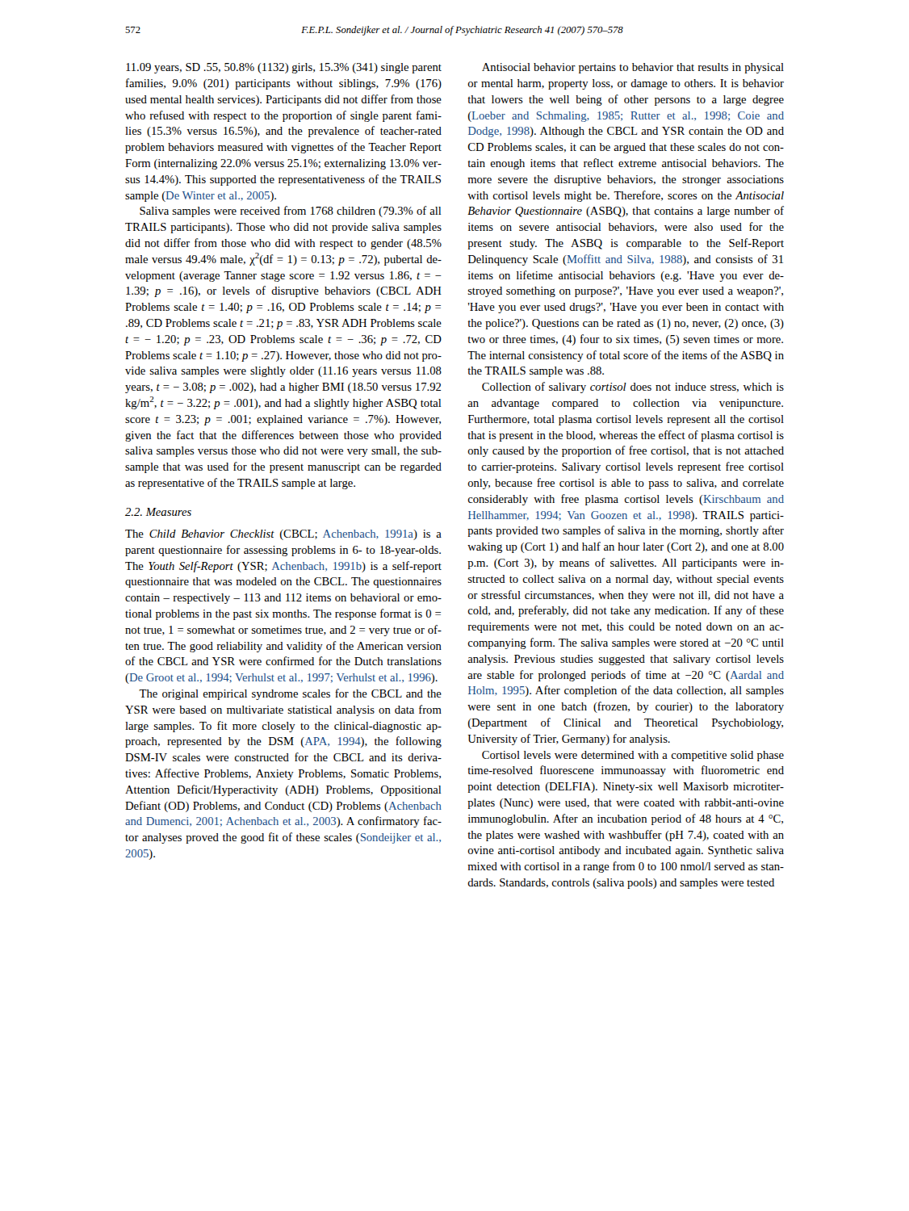572 F.E.P.L. Sondeijker et al. / Journal of Psychiatric Research 41 (2007) 570–578
11.09 years, SD .55, 50.8% (1132) girls, 15.3% (341) single parent families, 9.0% (201) participants without siblings, 7.9% (176) used mental health services). Participants did not differ from those who refused with respect to the proportion of single parent families (15.3% versus 16.5%), and the prevalence of teacher-rated problem behaviors measured with vignettes of the Teacher Report Form (internalizing 22.0% versus 25.1%; externalizing 13.0% versus 14.4%). This supported the representativeness of the TRAILS sample (De Winter et al., 2005).
Saliva samples were received from 1768 children (79.3% of all TRAILS participants). Those who did not provide saliva samples did not differ from those who did with respect to gender (48.5% male versus 49.4% male, χ2(df = 1) = 0.13; p = .72), pubertal development (average Tanner stage score = 1.92 versus 1.86, t = − 1.39; p = .16), or levels of disruptive behaviors (CBCL ADH Problems scale t = 1.40; p = .16, OD Problems scale t = .14; p = .89, CD Problems scale t = .21; p = .83, YSR ADH Problems scale t = − 1.20; p = .23, OD Problems scale t = − .36; p = .72, CD Problems scale t = 1.10; p = .27). However, those who did not provide saliva samples were slightly older (11.16 years versus 11.08 years, t = − 3.08; p = .002), had a higher BMI (18.50 versus 17.92 kg/m2, t = − 3.22; p = .001), and had a slightly higher ASBQ total score t = 3.23; p = .001; explained variance = .7%). However, given the fact that the differences between those who provided saliva samples versus those who did not were very small, the sub-sample that was used for the present manuscript can be regarded as representative of the TRAILS sample at large.
2.2. Measures
The Child Behavior Checklist (CBCL; Achenbach, 1991a) is a parent questionnaire for assessing problems in 6- to 18-year-olds. The Youth Self-Report (YSR; Achenbach, 1991b) is a self-report questionnaire that was modeled on the CBCL. The questionnaires contain – respectively – 113 and 112 items on behavioral or emotional problems in the past six months. The response format is 0 = not true, 1 = somewhat or sometimes true, and 2 = very true or often true. The good reliability and validity of the American version of the CBCL and YSR were confirmed for the Dutch translations (De Groot et al., 1994; Verhulst et al., 1997; Verhulst et al., 1996).
The original empirical syndrome scales for the CBCL and the YSR were based on multivariate statistical analysis on data from large samples. To fit more closely to the clinical-diagnostic approach, represented by the DSM (APA, 1994), the following DSM-IV scales were constructed for the CBCL and its derivatives: Affective Problems, Anxiety Problems, Somatic Problems, Attention Deficit/Hyperactivity (ADH) Problems, Oppositional Defiant (OD) Problems, and Conduct (CD) Problems (Achenbach and Dumenci, 2001; Achenbach et al., 2003). A confirmatory factor analyses proved the good fit of these scales (Sondeijker et al., 2005).
Antisocial behavior pertains to behavior that results in physical or mental harm, property loss, or damage to others. It is behavior that lowers the well being of other persons to a large degree (Loeber and Schmaling, 1985; Rutter et al., 1998; Coie and Dodge, 1998). Although the CBCL and YSR contain the OD and CD Problems scales, it can be argued that these scales do not contain enough items that reflect extreme antisocial behaviors. The more severe the disruptive behaviors, the stronger associations with cortisol levels might be. Therefore, scores on the Antisocial Behavior Questionnaire (ASBQ), that contains a large number of items on severe antisocial behaviors, were also used for the present study. The ASBQ is comparable to the Self-Report Delinquency Scale (Moffitt and Silva, 1988), and consists of 31 items on lifetime antisocial behaviors (e.g. 'Have you ever destroyed something on purpose?', 'Have you ever used a weapon?', 'Have you ever used drugs?', 'Have you ever been in contact with the police?'). Questions can be rated as (1) no, never, (2) once, (3) two or three times, (4) four to six times, (5) seven times or more. The internal consistency of total score of the items of the ASBQ in the TRAILS sample was .88.
Collection of salivary cortisol does not induce stress, which is an advantage compared to collection via venipuncture. Furthermore, total plasma cortisol levels represent all the cortisol that is present in the blood, whereas the effect of plasma cortisol is only caused by the proportion of free cortisol, that is not attached to carrier-proteins. Salivary cortisol levels represent free cortisol only, because free cortisol is able to pass to saliva, and correlate considerably with free plasma cortisol levels (Kirschbaum and Hellhammer, 1994; Van Goozen et al., 1998). TRAILS participants provided two samples of saliva in the morning, shortly after waking up (Cort 1) and half an hour later (Cort 2), and one at 8.00 p.m. (Cort 3), by means of salivettes. All participants were instructed to collect saliva on a normal day, without special events or stressful circumstances, when they were not ill, did not have a cold, and, preferably, did not take any medication. If any of these requirements were not met, this could be noted down on an accompanying form. The saliva samples were stored at −20 °C until analysis. Previous studies suggested that salivary cortisol levels are stable for prolonged periods of time at −20 °C (Aardal and Holm, 1995). After completion of the data collection, all samples were sent in one batch (frozen, by courier) to the laboratory (Department of Clinical and Theoretical Psychobiology, University of Trier, Germany) for analysis.
Cortisol levels were determined with a competitive solid phase time-resolved fluorescene immunoassay with fluorometric end point detection (DELFIA). Ninety-six well Maxisorb microtiterplates (Nunc) were used, that were coated with rabbit-anti-ovine immunoglobulin. After an incubation period of 48 hours at 4 °C, the plates were washed with washbuffer (pH 7.4), coated with an ovine anti-cortisol antibody and incubated again. Synthetic saliva mixed with cortisol in a range from 0 to 100 nmol/l served as standards. Standards, controls (saliva pools) and samples were tested